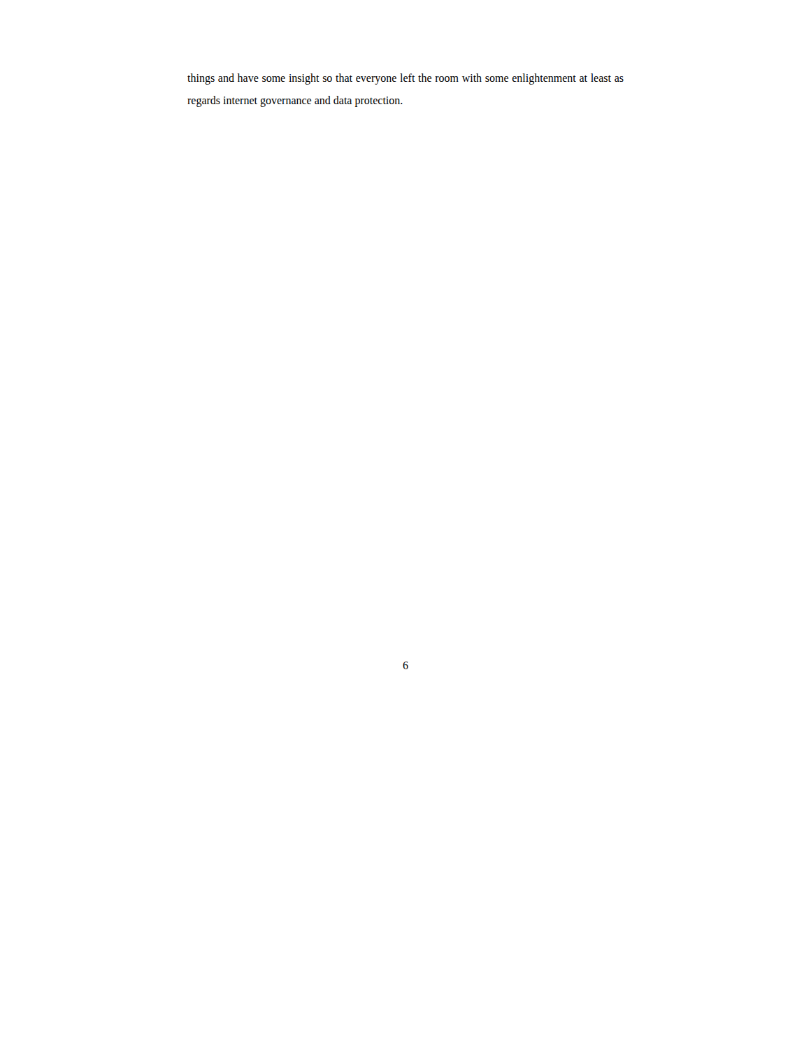things and have some insight so that everyone left the room with some enlightenment at least as regards internet governance and data protection.
6